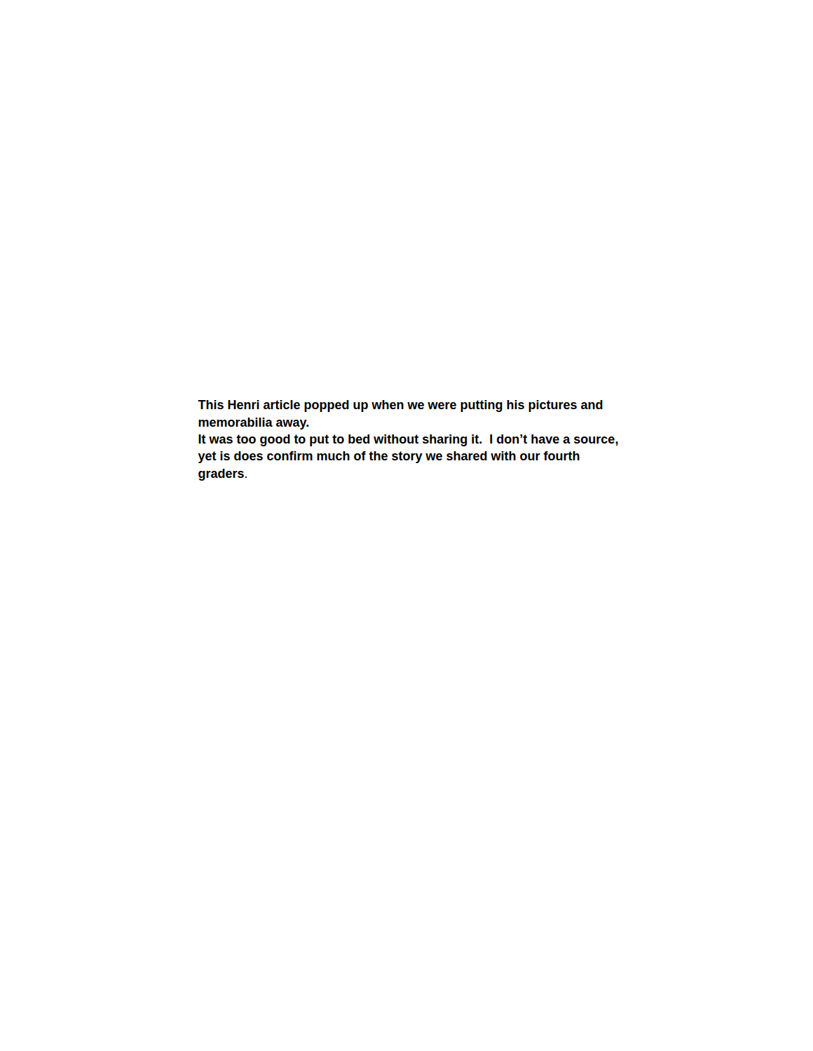This Henri article popped up when we were putting his pictures and memorabilia away.
It was too good to put to bed without sharing it. I don’t have a source, yet is does confirm much of the story we shared with our fourth graders.